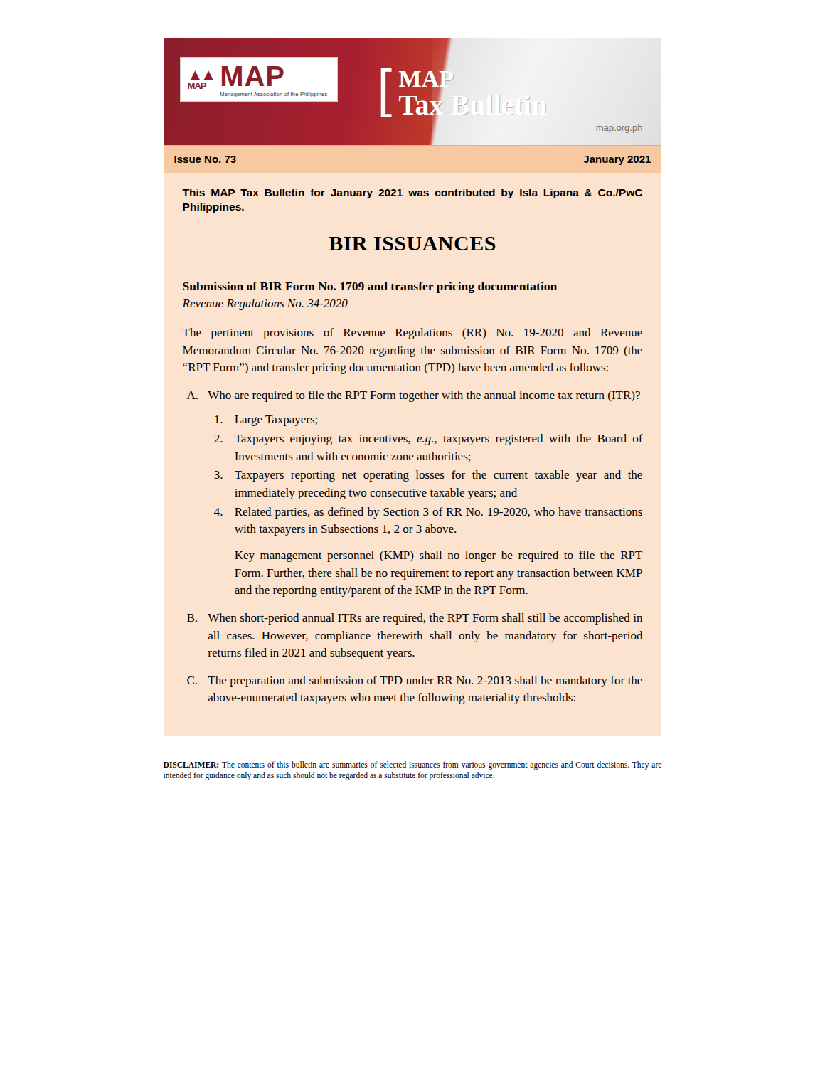▲▲MAP
MAP Management Association of the Philippines
[
MAP Tax Bulletin
]
map.org.ph
Issue No. 73 January 2021
This MAP Tax Bulletin for January 2021 was contributed by Isla Lipana & Co./PwC Philippines.
BIR ISSUANCES
Submission of BIR Form No. 1709 and transfer pricing documentation
Revenue Regulations No. 34-2020
The pertinent provisions of Revenue Regulations (RR) No. 19-2020 and Revenue Memorandum Circular No. 76-2020 regarding the submission of BIR Form No. 1709 (the “RPT Form”) and transfer pricing documentation (TPD) have been amended as follows:
A. Who are required to file the RPT Form together with the annual income tax return (ITR)?
1. Large Taxpayers;
2. Taxpayers enjoying tax incentives, e.g., taxpayers registered with the Board of Investments and with economic zone authorities;
3. Taxpayers reporting net operating losses for the current taxable year and the immediately preceding two consecutive taxable years; and
4. Related parties, as defined by Section 3 of RR No. 19-2020, who have transactions with taxpayers in Subsections 1, 2 or 3 above.
Key management personnel (KMP) shall no longer be required to file the RPT Form. Further, there shall be no requirement to report any transaction between KMP and the reporting entity/parent of the KMP in the RPT Form.
B. When short-period annual ITRs are required, the RPT Form shall still be accomplished in all cases. However, compliance therewith shall only be mandatory for short-period returns filed in 2021 and subsequent years.
C. The preparation and submission of TPD under RR No. 2-2013 shall be mandatory for the above-enumerated taxpayers who meet the following materiality thresholds:
DISCLAIMER: The contents of this bulletin are summaries of selected issuances from various government agencies and Court decisions. They are intended for guidance only and as such should not be regarded as a substitute for professional advice.